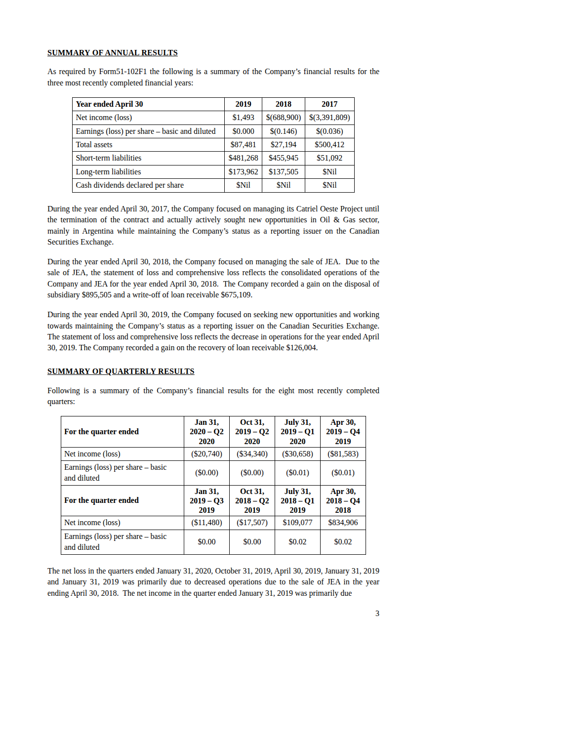SUMMARY OF ANNUAL RESULTS
As required by Form51-102F1 the following is a summary of the Company’s financial results for the three most recently completed financial years:
| Year ended April 30 | 2019 | 2018 | 2017 |
| --- | --- | --- | --- |
| Net income (loss) | $1,493 | $(688,900) | $(3,391,809) |
| Earnings (loss) per share – basic and diluted | $0.000 | $(0.146) | $(0.036) |
| Total assets | $87,481 | $27,194 | $500,412 |
| Short-term liabilities | $481,268 | $455,945 | $51,092 |
| Long-term liabilities | $173,962 | $137,505 | $Nil |
| Cash dividends declared per share | $Nil | $Nil | $Nil |
During the year ended April 30, 2017, the Company focused on managing its Catriel Oeste Project until the termination of the contract and actually actively sought new opportunities in Oil & Gas sector, mainly in Argentina while maintaining the Company’s status as a reporting issuer on the Canadian Securities Exchange.
During the year ended April 30, 2018, the Company focused on managing the sale of JEA. Due to the sale of JEA, the statement of loss and comprehensive loss reflects the consolidated operations of the Company and JEA for the year ended April 30, 2018. The Company recorded a gain on the disposal of subsidiary $895,505 and a write-off of loan receivable $675,109.
During the year ended April 30, 2019, the Company focused on seeking new opportunities and working towards maintaining the Company’s status as a reporting issuer on the Canadian Securities Exchange. The statement of loss and comprehensive loss reflects the decrease in operations for the year ended April 30, 2019. The Company recorded a gain on the recovery of loan receivable $126,004.
SUMMARY OF QUARTERLY RESULTS
Following is a summary of the Company’s financial results for the eight most recently completed quarters:
| For the quarter ended | Jan 31, 2020 – Q2 2020 | Oct 31, 2019 – Q2 2020 | July 31, 2019 – Q1 2020 | Apr 30, 2019 – Q4 2019 |
| Net income (loss) | ($20,740) | ($34,340) | ($30,658) | ($81,583) |
| Earnings (loss) per share – basic and diluted | ($0.00) | ($0.00) | ($0.01) | ($0.01) |
| For the quarter ended | Jan 31, 2019 – Q3 2019 | Oct 31, 2018 – Q2 2019 | July 31, 2018 – Q1 2019 | Apr 30, 2018 – Q4 2018 |
| Net income (loss) | ($11,480) | ($17,507) | $109,077 | $834,906 |
| Earnings (loss) per share – basic and diluted | $0.00 | $0.00 | $0.02 | $0.02 |
The net loss in the quarters ended January 31, 2020, October 31, 2019, April 30, 2019, January 31, 2019 and January 31, 2019 was primarily due to decreased operations due to the sale of JEA in the year ending April 30, 2018. The net income in the quarter ended January 31, 2019 was primarily due
3